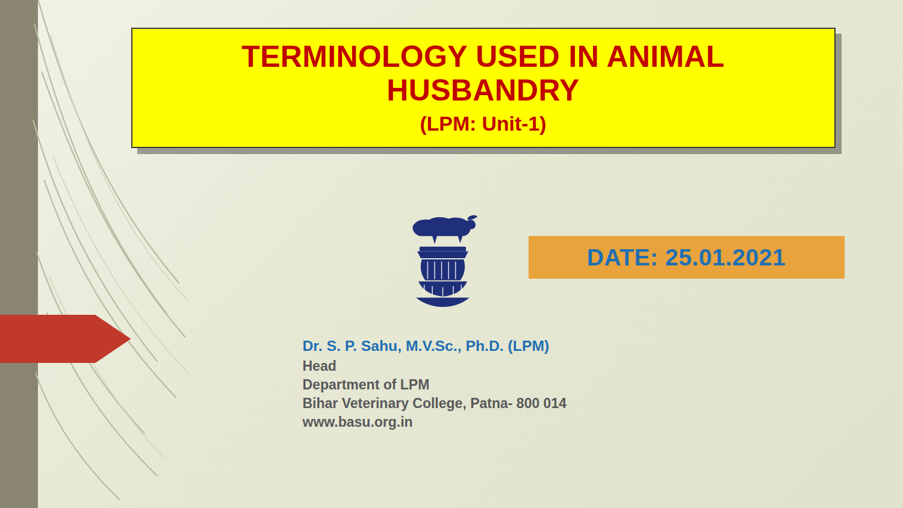TERMINOLOGY USED IN ANIMAL HUSBANDRY
(LPM: Unit-1)
DATE: 25.01.2021
Dr. S. P. Sahu, M.V.Sc., Ph.D. (LPM)
Head
Department of LPM
Bihar Veterinary College, Patna- 800 014
www.basu.org.in